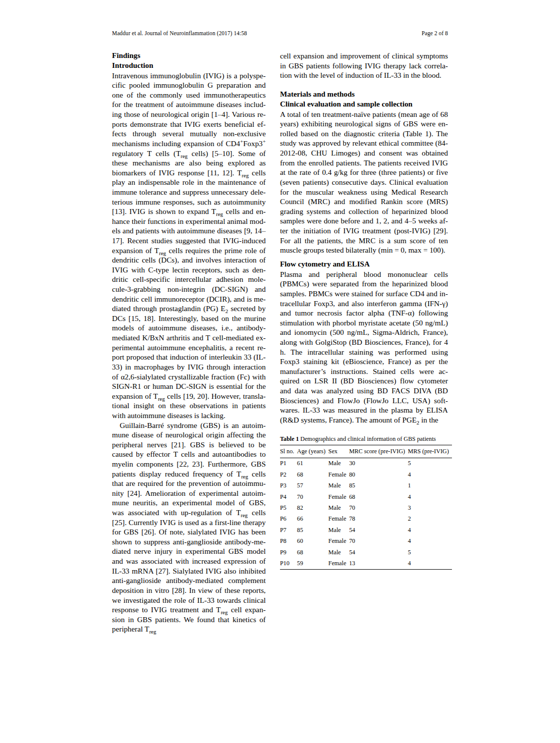Maddur et al. Journal of Neuroinflammation (2017) 14:58
Page 2 of 8
Findings
Introduction
Intravenous immunoglobulin (IVIG) is a polyspecific pooled immunoglobulin G preparation and one of the commonly used immunotherapeutics for the treatment of autoimmune diseases including those of neurological origin [1–4]. Various reports demonstrate that IVIG exerts beneficial effects through several mutually non-exclusive mechanisms including expansion of CD4+Foxp3+ regulatory T cells (Treg cells) [5–10]. Some of these mechanisms are also being explored as biomarkers of IVIG response [11, 12]. Treg cells play an indispensable role in the maintenance of immune tolerance and suppress unnecessary deleterious immune responses, such as autoimmunity [13]. IVIG is shown to expand Treg cells and enhance their functions in experimental animal models and patients with autoimmune diseases [9, 14–17]. Recent studies suggested that IVIG-induced expansion of Treg cells requires the prime role of dendritic cells (DCs), and involves interaction of IVIG with C-type lectin receptors, such as dendritic cell-specific intercellular adhesion molecule-3-grabbing non-integrin (DC-SIGN) and dendritic cell immunoreceptor (DCIR), and is mediated through prostaglandin (PG) E2 secreted by DCs [15, 18]. Interestingly, based on the murine models of autoimmune diseases, i.e., antibody-mediated K/BxN arthritis and T cell-mediated experimental autoimmune encephalitis, a recent report proposed that induction of interleukin 33 (IL-33) in macrophages by IVIG through interaction of α2,6-sialylated crystallizable fraction (Fc) with SIGN-R1 or human DC-SIGN is essential for the expansion of Treg cells [19, 20]. However, translational insight on these observations in patients with autoimmune diseases is lacking.
Guillain-Barré syndrome (GBS) is an autoimmune disease of neurological origin affecting the peripheral nerves [21]. GBS is believed to be caused by effector T cells and autoantibodies to myelin components [22, 23]. Furthermore, GBS patients display reduced frequency of Treg cells that are required for the prevention of autoimmunity [24]. Amelioration of experimental autoimmune neuritis, an experimental model of GBS, was associated with up-regulation of Treg cells [25]. Currently IVIG is used as a first-line therapy for GBS [26]. Of note, sialylated IVIG has been shown to suppress anti-ganglioside antibody-mediated nerve injury in experimental GBS model and was associated with increased expression of IL-33 mRNA [27]. Sialylated IVIG also inhibited anti-ganglioside antibody-mediated complement deposition in vitro [28]. In view of these reports, we investigated the role of IL-33 towards clinical response to IVIG treatment and Treg cell expansion in GBS patients. We found that kinetics of peripheral Treg
cell expansion and improvement of clinical symptoms in GBS patients following IVIG therapy lack correlation with the level of induction of IL-33 in the blood.
Materials and methods
Clinical evaluation and sample collection
A total of ten treatment-naïve patients (mean age of 68 years) exhibiting neurological signs of GBS were enrolled based on the diagnostic criteria (Table 1). The study was approved by relevant ethical committee (84-2012-08, CHU Limoges) and consent was obtained from the enrolled patients. The patients received IVIG at the rate of 0.4 g/kg for three (three patients) or five (seven patients) consecutive days. Clinical evaluation for the muscular weakness using Medical Research Council (MRC) and modified Rankin score (MRS) grading systems and collection of heparinized blood samples were done before and 1, 2, and 4–5 weeks after the initiation of IVIG treatment (post-IVIG) [29]. For all the patients, the MRC is a sum score of ten muscle groups tested bilaterally (min = 0, max = 100).
Flow cytometry and ELISA
Plasma and peripheral blood mononuclear cells (PBMCs) were separated from the heparinized blood samples. PBMCs were stained for surface CD4 and intracellular Foxp3, and also interferon gamma (IFN-γ) and tumor necrosis factor alpha (TNF-α) following stimulation with phorbol myristate acetate (50 ng/mL) and ionomycin (500 ng/mL, Sigma-Aldrich, France), along with GolgiStop (BD Biosciences, France), for 4 h. The intracellular staining was performed using Foxp3 staining kit (eBioscience, France) as per the manufacturer’s instructions. Stained cells were acquired on LSR II (BD Biosciences) flow cytometer and data was analyzed using BD FACS DIVA (BD Biosciences) and FlowJo (FlowJo LLC, USA) softwares. IL-33 was measured in the plasma by ELISA (R&D systems, France). The amount of PGE2 in the
Table 1 Demographics and clinical information of GBS patients
| Sl no. | Age (years) | Sex | MRC score (pre-IVIG) | MRS (pre-IVIG) |
| --- | --- | --- | --- | --- |
| P1 | 61 | Male | 30 | 5 |
| P2 | 68 | Female | 80 | 4 |
| P3 | 57 | Male | 85 | 1 |
| P4 | 70 | Female | 68 | 4 |
| P5 | 82 | Male | 70 | 3 |
| P6 | 66 | Female | 78 | 2 |
| P7 | 85 | Male | 54 | 4 |
| P8 | 60 | Female | 70 | 4 |
| P9 | 68 | Male | 54 | 5 |
| P10 | 59 | Female | 13 | 4 |